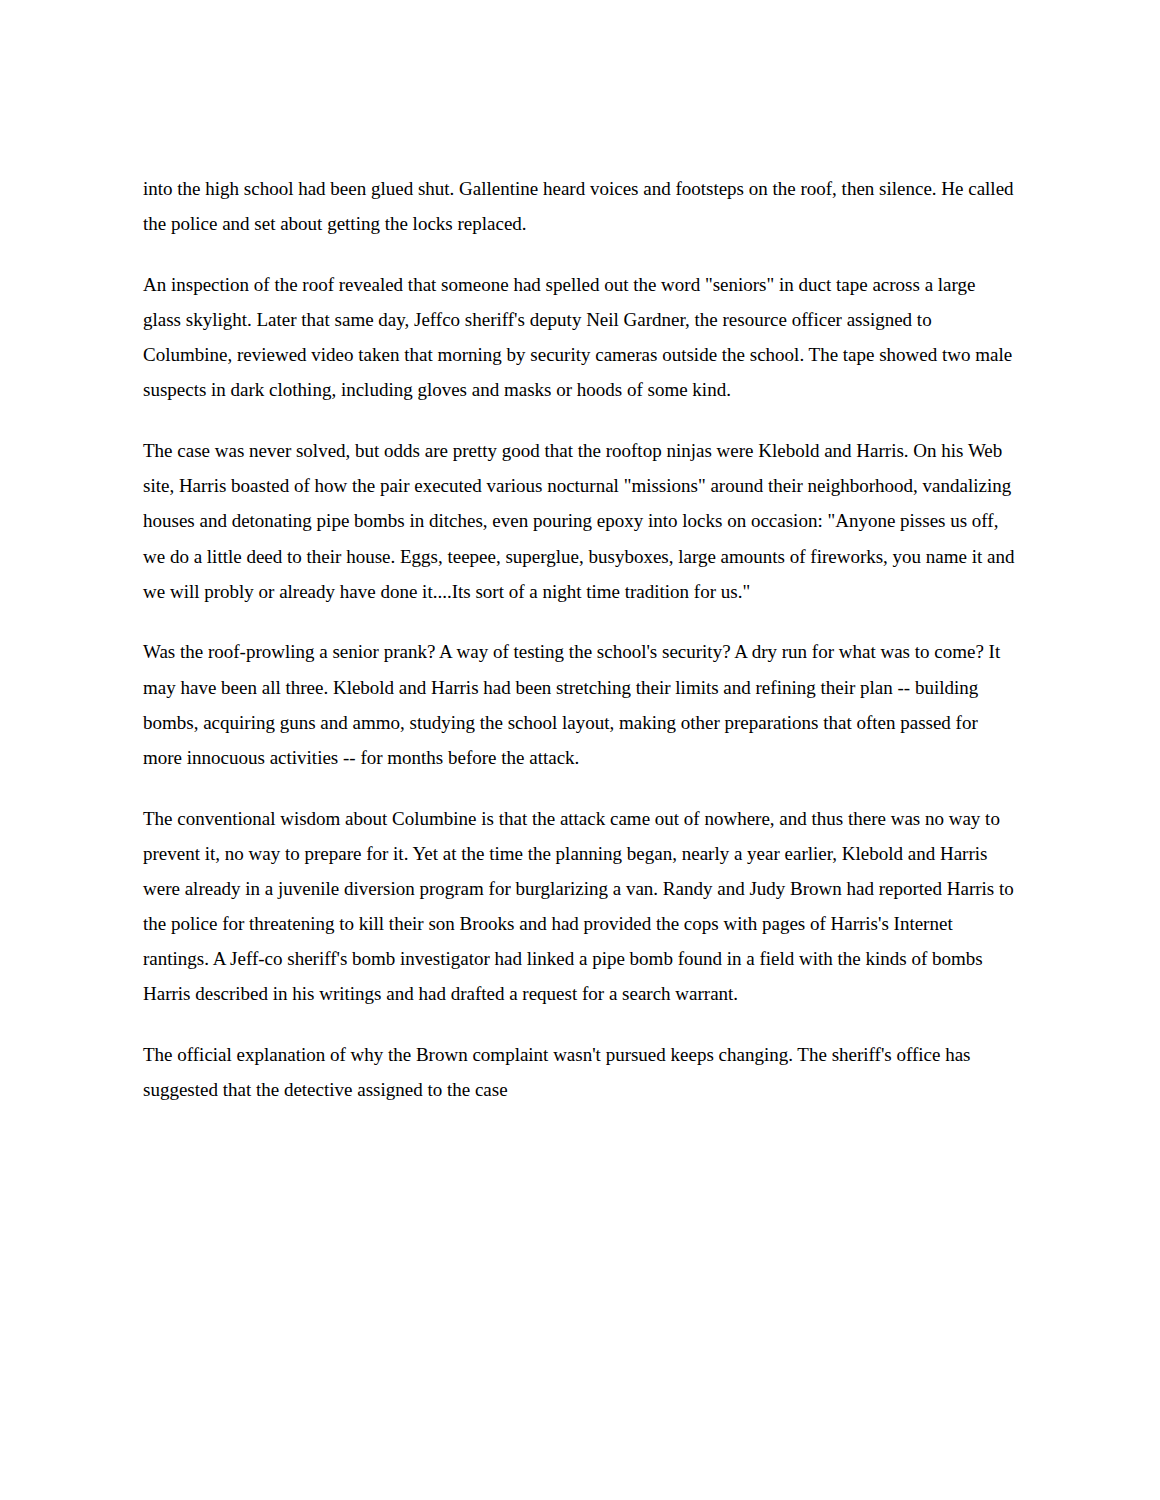into the high school had been glued shut. Gallentine heard voices and footsteps on the roof, then silence. He called the police and set about getting the locks replaced.
An inspection of the roof revealed that someone had spelled out the word "seniors" in duct tape across a large glass skylight. Later that same day, Jeffco sheriff's deputy Neil Gardner, the resource officer assigned to Columbine, reviewed video taken that morning by security cameras outside the school. The tape showed two male suspects in dark clothing, including gloves and masks or hoods of some kind.
The case was never solved, but odds are pretty good that the rooftop ninjas were Klebold and Harris. On his Web site, Harris boasted of how the pair executed various nocturnal "missions" around their neighborhood, vandalizing houses and detonating pipe bombs in ditches, even pouring epoxy into locks on occasion: "Anyone pisses us off, we do a little deed to their house. Eggs, teepee, superglue, busyboxes, large amounts of fireworks, you name it and we will probly or already have done it....Its sort of a night time tradition for us."
Was the roof-prowling a senior prank? A way of testing the school's security? A dry run for what was to come? It may have been all three. Klebold and Harris had been stretching their limits and refining their plan -- building bombs, acquiring guns and ammo, studying the school layout, making other preparations that often passed for more innocuous activities -- for months before the attack.
The conventional wisdom about Columbine is that the attack came out of nowhere, and thus there was no way to prevent it, no way to prepare for it. Yet at the time the planning began, nearly a year earlier, Klebold and Harris were already in a juvenile diversion program for burglarizing a van. Randy and Judy Brown had reported Harris to the police for threatening to kill their son Brooks and had provided the cops with pages of Harris's Internet rantings. A Jeff-co sheriff's bomb investigator had linked a pipe bomb found in a field with the kinds of bombs Harris described in his writings and had drafted a request for a search warrant.
The official explanation of why the Brown complaint wasn't pursued keeps changing. The sheriff's office has suggested that the detective assigned to the case